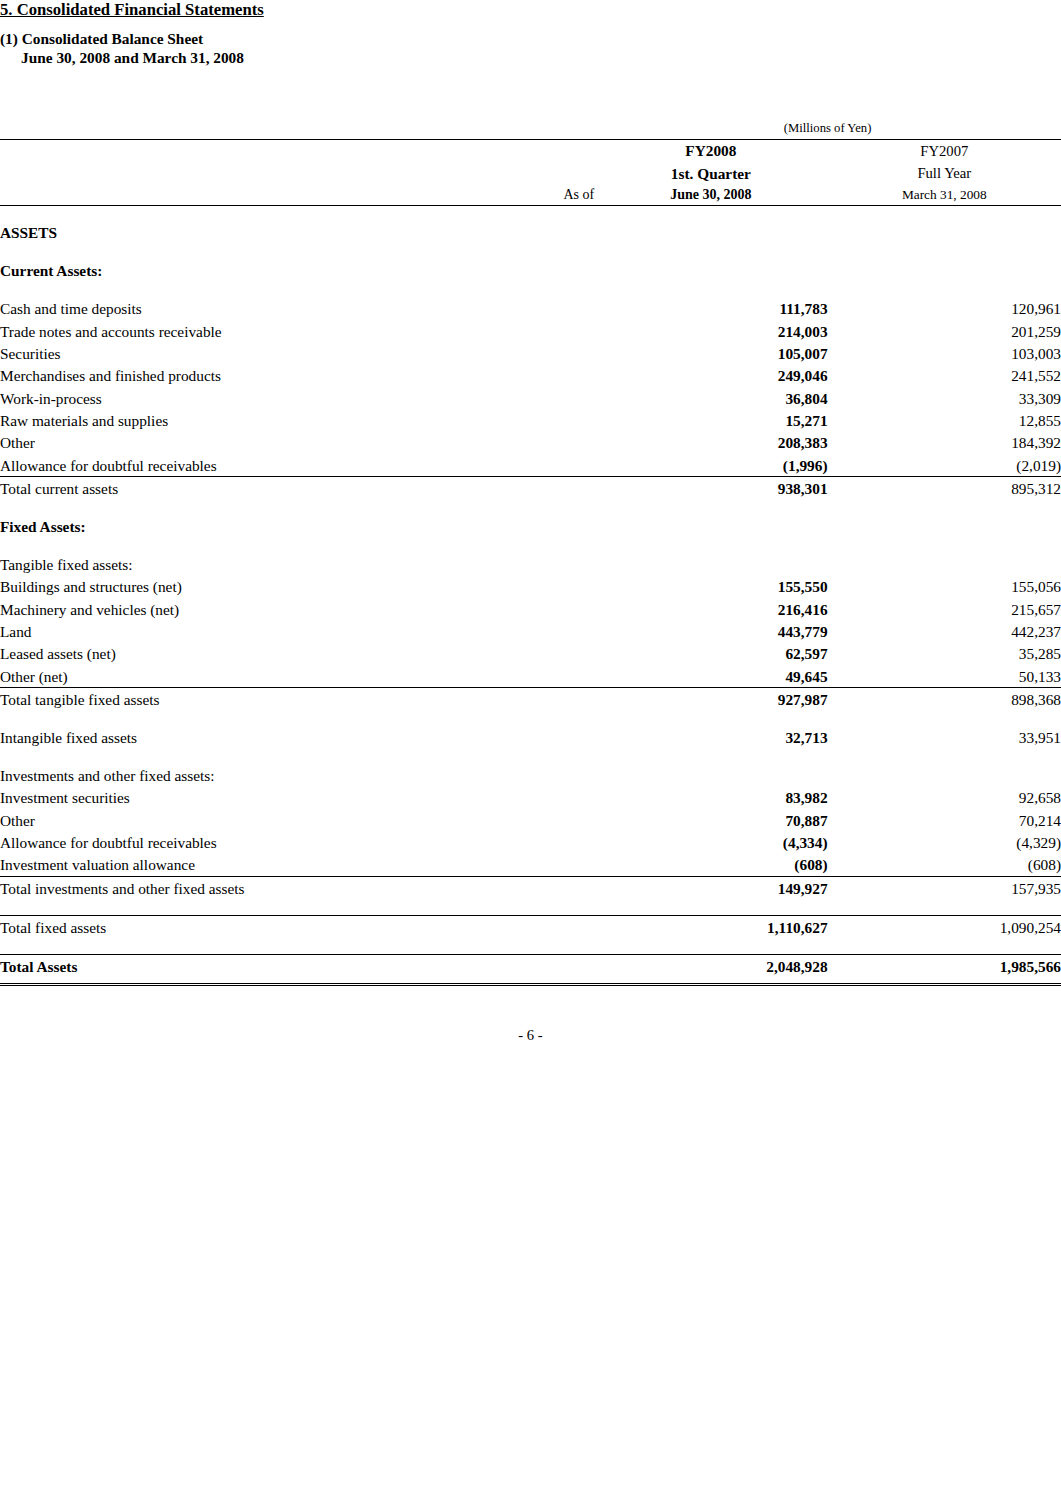5. Consolidated Financial Statements
(1) Consolidated Balance Sheet
June 30, 2008 and March 31, 2008
| | | (Millions of Yen) |
| | | FY2008 | FY2007 |
| | | 1st. Quarter | Full Year |
| | As of | June 30, 2008 | March 31, 2008 |
| ASSETS | | | |
| Current Assets: | | | |
| Cash and time deposits | | 111,783 | 120,961 |
| Trade notes and accounts receivable | | 214,003 | 201,259 |
| Securities | | 105,007 | 103,003 |
| Merchandises and finished products | | 249,046 | 241,552 |
| Work-in-process | | 36,804 | 33,309 |
| Raw materials and supplies | | 15,271 | 12,855 |
| Other | | 208,383 | 184,392 |
| Allowance for doubtful receivables | | (1,996) | (2,019) |
| Total current assets | | 938,301 | 895,312 |
| Fixed Assets: | | | |
| Tangible fixed assets: | | | |
| Buildings and structures (net) | | 155,550 | 155,056 |
| Machinery and vehicles (net) | | 216,416 | 215,657 |
| Land | | 443,779 | 442,237 |
| Leased assets (net) | | 62,597 | 35,285 |
| Other (net) | | 49,645 | 50,133 |
| Total tangible fixed assets | | 927,987 | 898,368 |
| Intangible fixed assets | | 32,713 | 33,951 |
| Investments and other fixed assets: | | | |
| Investment securities | | 83,982 | 92,658 |
| Other | | 70,887 | 70,214 |
| Allowance for doubtful receivables | | (4,334) | (4,329) |
| Investment valuation allowance | | (608) | (608) |
| Total investments and other fixed assets | | 149,927 | 157,935 |
| Total fixed assets | | 1,110,627 | 1,090,254 |
| Total Assets | | 2,048,928 | 1,985,566 |
- 6 -